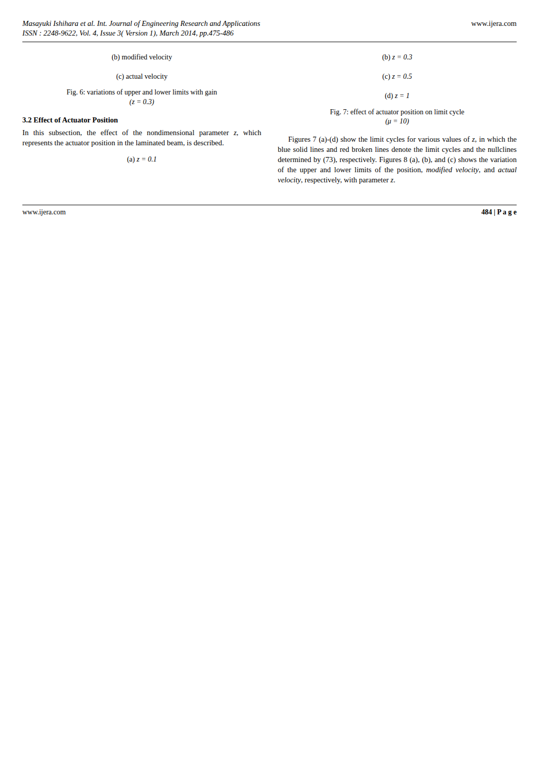Masayuki Ishihara et al. Int. Journal of Engineering Research and Applications
ISSN : 2248-9622, Vol. 4, Issue 3( Version 1), March 2014, pp.475-486
www.ijera.com
(b) modified velocity
(c) actual velocity
Fig. 6: variations of upper and lower limits with gain
(z = 0.3)
3.2 Effect of Actuator Position
In this subsection, the effect of the nondimensional parameter z, which represents the actuator position in the laminated beam, is described.
(a) z = 0.1
(b) z = 0.3
(c) z = 0.5
(d) z = 1
Fig. 7: effect of actuator position on limit cycle
(μ = 10)
Figures 7 (a)-(d) show the limit cycles for various values of z, in which the blue solid lines and red broken lines denote the limit cycles and the nullclines determined by (73), respectively. Figures 8 (a), (b), and (c) shows the variation of the upper and lower limits of the position, modified velocity, and actual velocity, respectively, with parameter z.
www.ijera.com
484 | P a g e